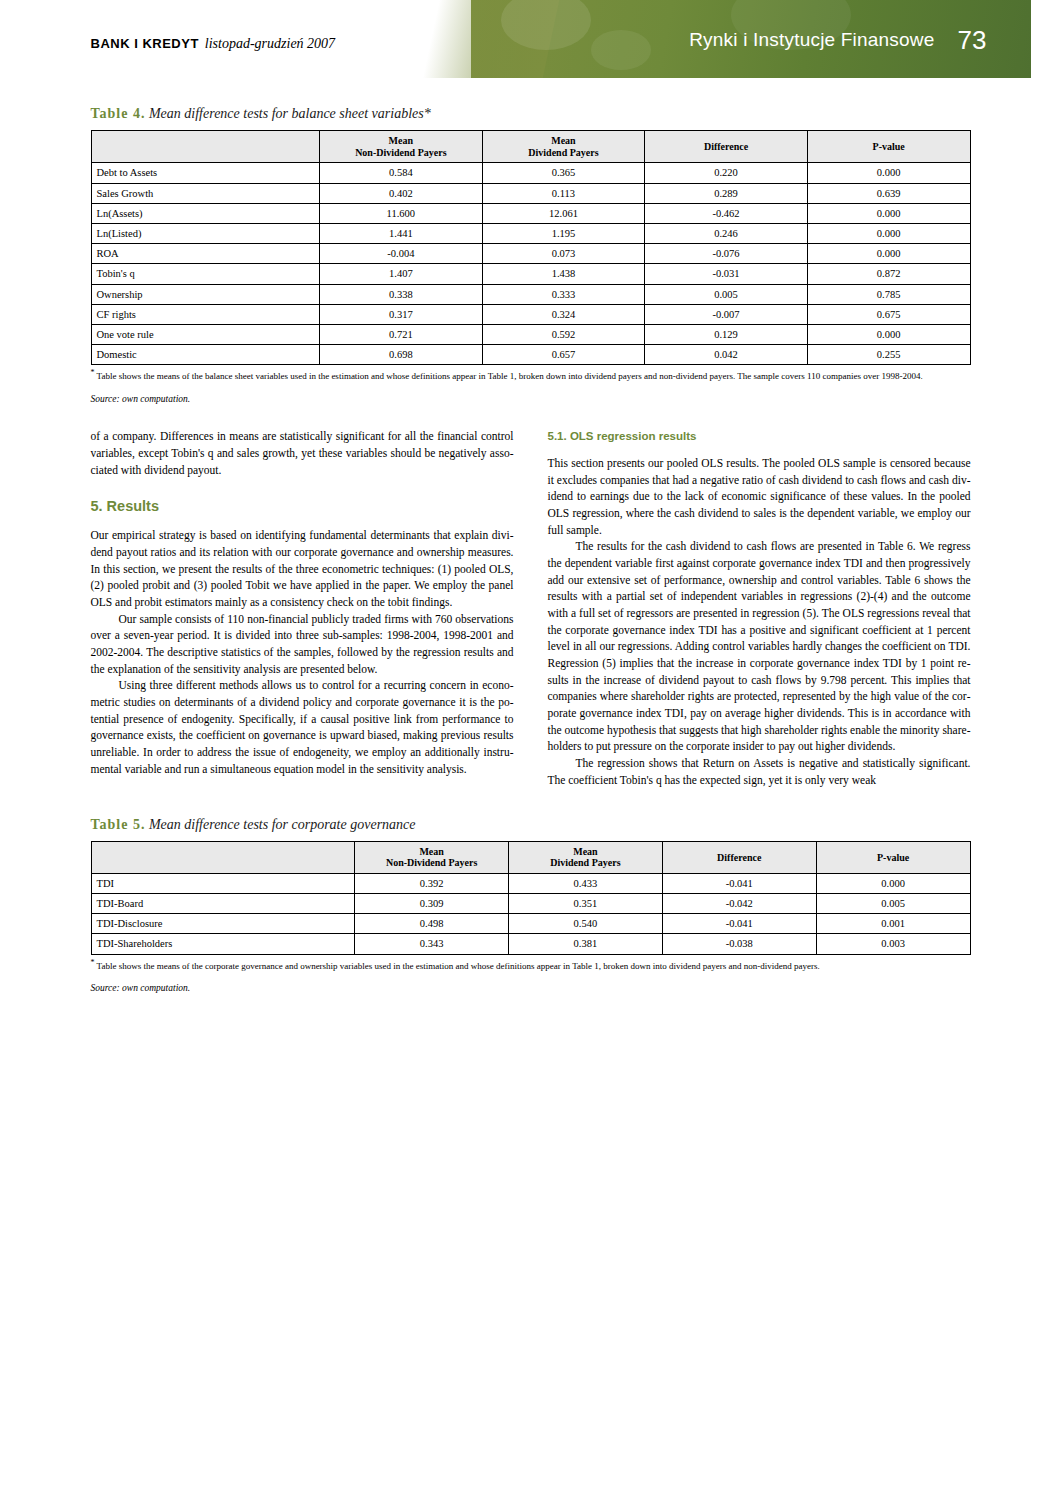BANK I KREDYT listopad-grudzień 2007
Rynki i Instytucje Finansowe
73
Table 4. Mean difference tests for balance sheet variables*
| | Mean Non-Dividend Payers | Mean Dividend Payers | Difference | P-value |
| --- | --- | --- | --- | --- |
| Debt to Assets | 0.584 | 0.365 | 0.220 | 0.000 |
| Sales Growth | 0.402 | 0.113 | 0.289 | 0.639 |
| Ln(Assets) | 11.600 | 12.061 | -0.462 | 0.000 |
| Ln(Listed) | 1.441 | 1.195 | 0.246 | 0.000 |
| ROA | -0.004 | 0.073 | -0.076 | 0.000 |
| Tobin's q | 1.407 | 1.438 | -0.031 | 0.872 |
| Ownership | 0.338 | 0.333 | 0.005 | 0.785 |
| CF rights | 0.317 | 0.324 | -0.007 | 0.675 |
| One vote rule | 0.721 | 0.592 | 0.129 | 0.000 |
| Domestic | 0.698 | 0.657 | 0.042 | 0.255 |
* Table shows the means of the balance sheet variables used in the estimation and whose definitions appear in Table 1, broken down into dividend payers and non-dividend payers. The sample covers 110 companies over 1998-2004.
Source: own computation.
of a company. Differences in means are statistically significant for all the financial control variables, except Tobin's q and sales growth, yet these variables should be negatively associated with dividend payout.
5. Results
Our empirical strategy is based on identifying fundamental determinants that explain dividend payout ratios and its relation with our corporate governance and ownership measures. In this section, we present the results of the three econometric techniques: (1) pooled OLS, (2) pooled probit and (3) pooled Tobit we have applied in the paper. We employ the panel OLS and probit estimators mainly as a consistency check on the tobit findings.
Our sample consists of 110 non-financial publicly traded firms with 760 observations over a seven-year period. It is divided into three sub-samples: 1998-2004, 1998-2001 and 2002-2004. The descriptive statistics of the samples, followed by the regression results and the explanation of the sensitivity analysis are presented below.
Using three different methods allows us to control for a recurring concern in econometric studies on determinants of a dividend policy and corporate governance it is the potential presence of endogenity. Specifically, if a causal positive link from performance to governance exists, the coefficient on governance is upward biased, making previous results unreliable. In order to address the issue of endogeneity, we employ an additionally instrumental variable and run a simultaneous equation model in the sensitivity analysis.
5.1. OLS regression results
This section presents our pooled OLS results. The pooled OLS sample is censored because it excludes companies that had a negative ratio of cash dividend to cash flows and cash dividend to earnings due to the lack of economic significance of these values. In the pooled OLS regression, where the cash dividend to sales is the dependent variable, we employ our full sample.
The results for the cash dividend to cash flows are presented in Table 6. We regress the dependent variable first against corporate governance index TDI and then progressively add our extensive set of performance, ownership and control variables. Table 6 shows the results with a partial set of independent variables in regressions (2)-(4) and the outcome with a full set of regressors are presented in regression (5). The OLS regressions reveal that the corporate governance index TDI has a positive and significant coefficient at 1 percent level in all our regressions. Adding control variables hardly changes the coefficient on TDI. Regression (5) implies that the increase in corporate governance index TDI by 1 point results in the increase of dividend payout to cash flows by 9.798 percent. This implies that companies where shareholder rights are protected, represented by the high value of the corporate governance index TDI, pay on average higher dividends. This is in accordance with the outcome hypothesis that suggests that high shareholder rights enable the minority shareholders to put pressure on the corporate insider to pay out higher dividends.
The regression shows that Return on Assets is negative and statistically significant. The coefficient Tobin's q has the expected sign, yet it is only very weak
Table 5. Mean difference tests for corporate governance
| | Mean Non-Dividend Payers | Mean Dividend Payers | Difference | P-value |
| --- | --- | --- | --- | --- |
| TDI | 0.392 | 0.433 | -0.041 | 0.000 |
| TDI-Board | 0.309 | 0.351 | -0.042 | 0.005 |
| TDI-Disclosure | 0.498 | 0.540 | -0.041 | 0.001 |
| TDI-Shareholders | 0.343 | 0.381 | -0.038 | 0.003 |
* Table shows the means of the corporate governance and ownership variables used in the estimation and whose definitions appear in Table 1, broken down into dividend payers and non-dividend payers.
Source: own computation.